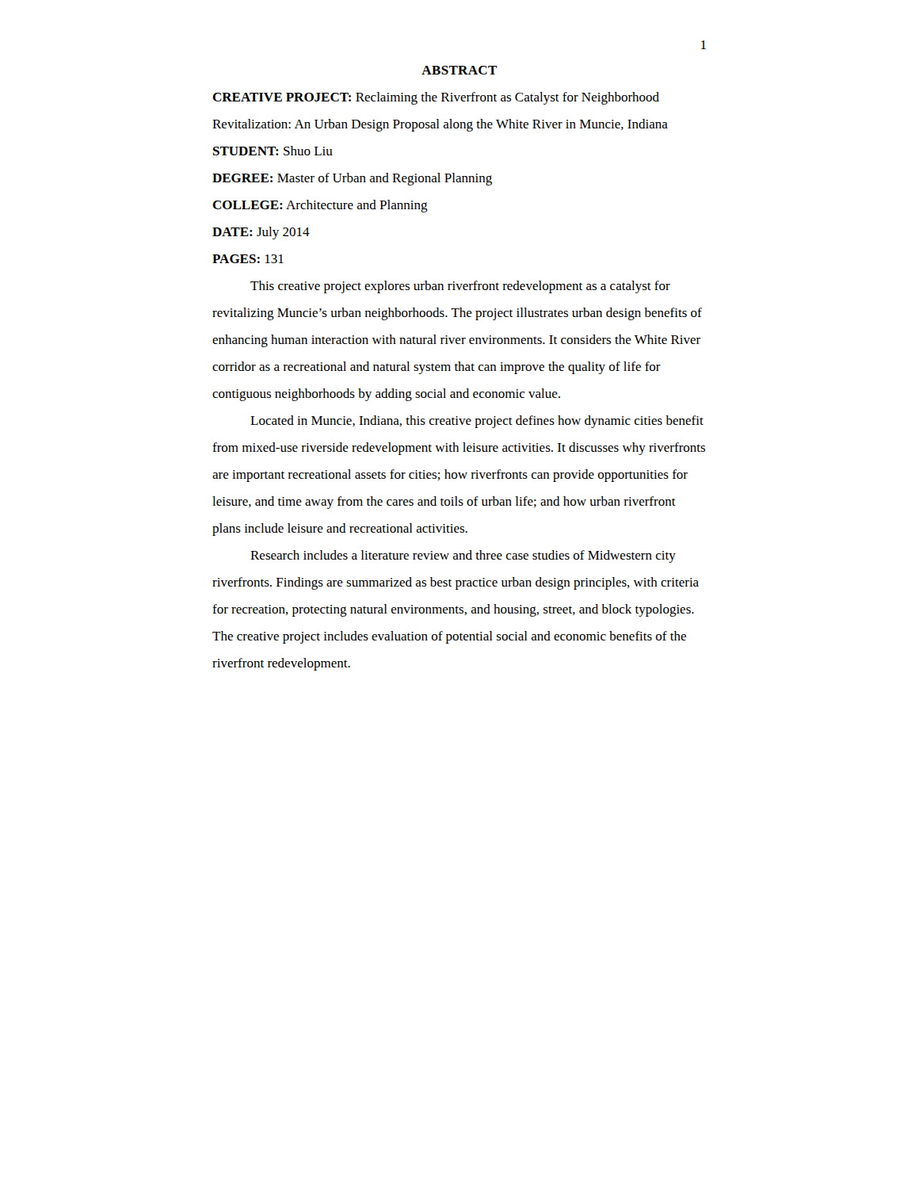1
ABSTRACT
CREATIVE PROJECT: Reclaiming the Riverfront as Catalyst for Neighborhood Revitalization: An Urban Design Proposal along the White River in Muncie, Indiana
STUDENT: Shuo Liu
DEGREE: Master of Urban and Regional Planning
COLLEGE: Architecture and Planning
DATE: July 2014
PAGES: 131
This creative project explores urban riverfront redevelopment as a catalyst for revitalizing Muncie’s urban neighborhoods. The project illustrates urban design benefits of enhancing human interaction with natural river environments. It considers the White River corridor as a recreational and natural system that can improve the quality of life for contiguous neighborhoods by adding social and economic value.
Located in Muncie, Indiana, this creative project defines how dynamic cities benefit from mixed-use riverside redevelopment with leisure activities. It discusses why riverfronts are important recreational assets for cities; how riverfronts can provide opportunities for leisure, and time away from the cares and toils of urban life; and how urban riverfront plans include leisure and recreational activities.
Research includes a literature review and three case studies of Midwestern city riverfronts. Findings are summarized as best practice urban design principles, with criteria for recreation, protecting natural environments, and housing, street, and block typologies. The creative project includes evaluation of potential social and economic benefits of the riverfront redevelopment.